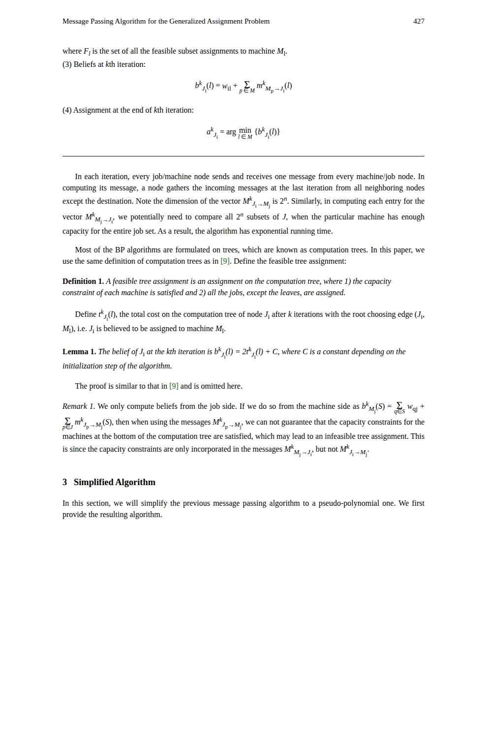Message Passing Algorithm for the Generalized Assignment Problem 427
where Fl is the set of all the feasible subset assignments to machine Ml.
(3) Beliefs at kth iteration:
bkJi(l) = wil + Σp ∈ M mkMp→Ji(l)
(4) Assignment at the end of kth iteration:
akJi = arg min l ∈ M {bkJi(l)}
In each iteration, every job/machine node sends and receives one message from every machine/job node. In computing its message, a node gathers the incoming messages at the last iteration from all neighboring nodes except the destination. Note the dimension of the vector MkJi→Mj is 2n. Similarly, in computing each entry for the vector MkMj→Ji, we potentially need to compare all 2n subsets of J, when the particular machine has enough capacity for the entire job set. As a result, the algorithm has exponential running time.
Most of the BP algorithms are formulated on trees, which are known as computation trees. In this paper, we use the same definition of computation trees as in [9]. Define the feasible tree assignment:
Definition 1. A feasible tree assignment is an assignment on the computation tree, where 1) the capacity constraint of each machine is satisfied and 2) all the jobs, except the leaves, are assigned.
Define tkJi(l), the total cost on the computation tree of node Ji after k iterations with the root choosing edge (Ji, Ml), i.e. Ji is believed to be assigned to machine Ml.
Lemma 1. The belief of Ji at the kth iteration is bkJi(l) = 2tkJi(l) + C, where C is a constant depending on the initialization step of the algorithm.
The proof is similar to that in [9] and is omitted here.
Remark 1. We only compute beliefs from the job side. If we do so from the machine side as bkMj(S) = Σq∈S wqj + Σp∈J mkJp→Mj(S), then when using the messages MkJp→Mj, we can not guarantee that the capacity constraints for the machines at the bottom of the computation tree are satisfied, which may lead to an infeasible tree assignment. This is since the capacity constraints are only incorporated in the messages MkMj→Ji, but not MkJi→Mj.
3 Simplified Algorithm
In this section, we will simplify the previous message passing algorithm to a pseudo-polynomial one. We first provide the resulting algorithm.